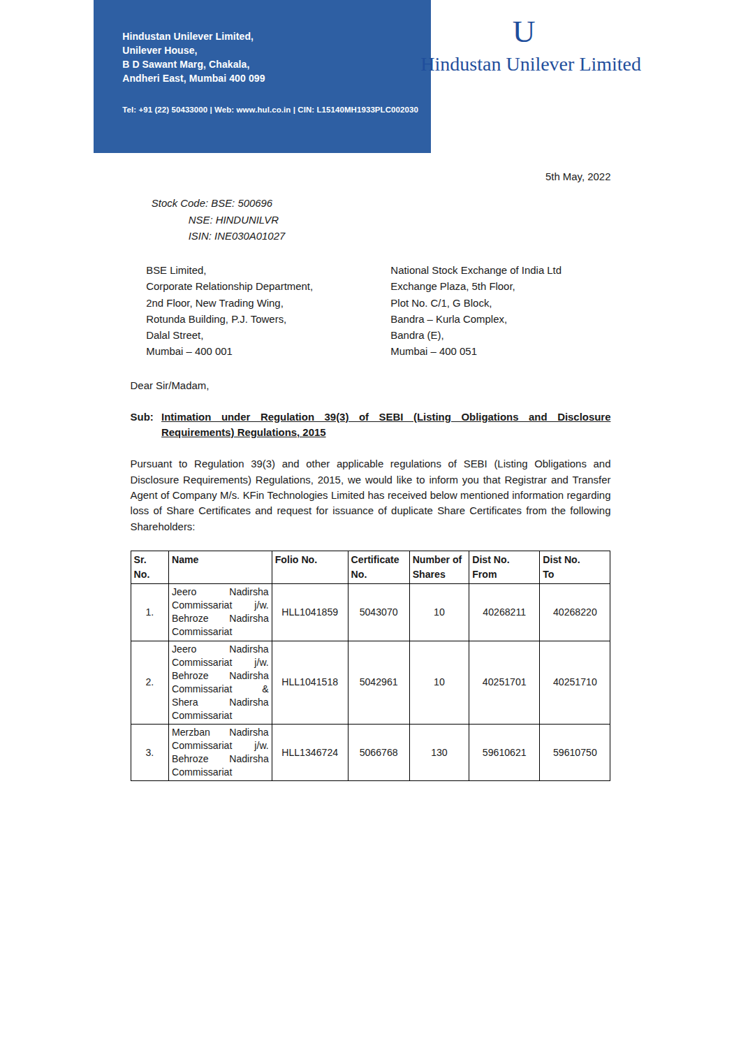Hindustan Unilever Limited,
Unilever House,
B D Sawant Marg, Chakala,
Andheri East, Mumbai 400 099
Tel: +91 (22) 50433000 | Web: www.hul.co.in | CIN: L15140MH1933PLC002030
U
Hindustan Unilever Limited
5th May, 2022
Stock Code: BSE: 500696
NSE: HINDUNILVR
ISIN: INE030A01027
| BSE Limited, Corporate Relationship Department, 2nd Floor, New Trading Wing, Rotunda Building, P.J. Towers, Dalal Street, Mumbai – 400 001 | National Stock Exchange of India Ltd Exchange Plaza, 5th Floor, Plot No. C/1, G Block, Bandra – Kurla Complex, Bandra (E), Mumbai – 400 051 |
Dear Sir/Madam,
Sub: Intimation under Regulation 39(3) of SEBI (Listing Obligations and Disclosure Requirements) Regulations, 2015
Pursuant to Regulation 39(3) and other applicable regulations of SEBI (Listing Obligations and Disclosure Requirements) Regulations, 2015, we would like to inform you that Registrar and Transfer Agent of Company M/s. KFin Technologies Limited has received below mentioned information regarding loss of Share Certificates and request for issuance of duplicate Share Certificates from the following Shareholders:
| Sr. No. | Name | Folio No. | Certificate No. | Number of Shares | Dist No. From | Dist No. To |
| --- | --- | --- | --- | --- | --- | --- |
| 1. | Jeero Nadirsha Commissariat j/w. Behroze Nadirsha Commissariat | HLL1041859 | 5043070 | 10 | 40268211 | 40268220 |
| 2. | Jeero Nadirsha Commissariat j/w. Behroze Nadirsha Commissariat & Shera Nadirsha Commissariat | HLL1041518 | 5042961 | 10 | 40251701 | 40251710 |
| 3. | Merzban Nadirsha Commissariat j/w. Behroze Nadirsha Commissariat | HLL1346724 | 5066768 | 130 | 59610621 | 59610750 |